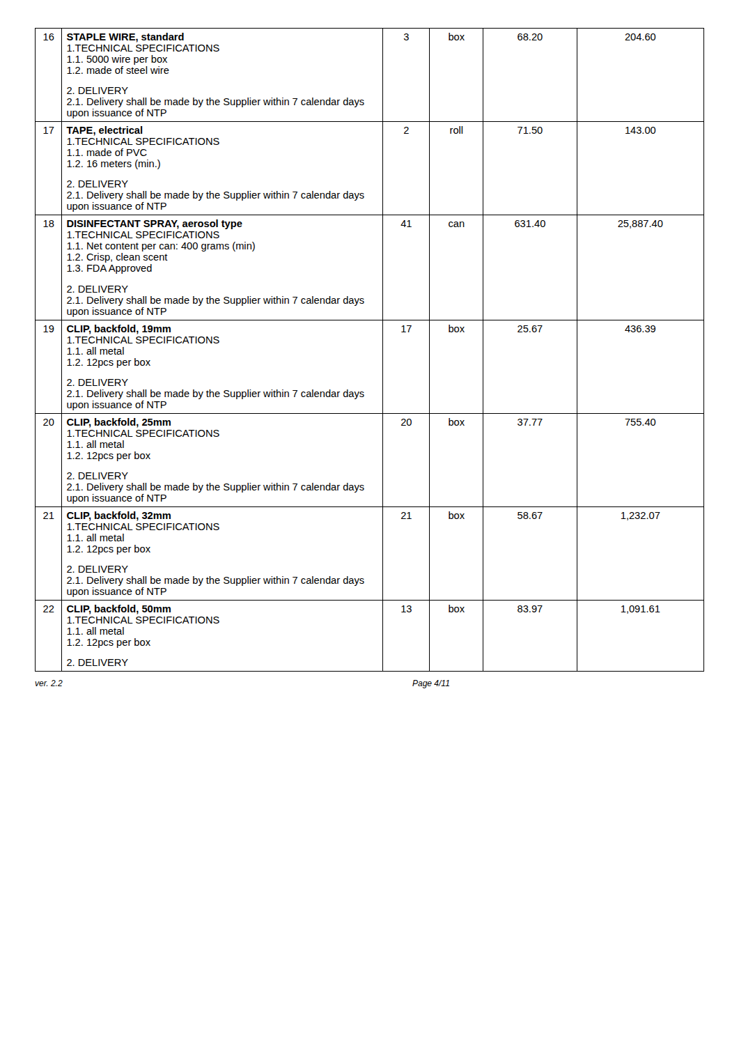| 16 | STAPLE WIRE, standard 1.TECHNICAL SPECIFICATIONS 1.1. 5000 wire per box 1.2. made of steel wire 2. DELIVERY 2.1. Delivery shall be made by the Supplier within 7 calendar days upon issuance of NTP | 3 | box | 68.20 | 204.60 |
| 17 | TAPE, electrical 1.TECHNICAL SPECIFICATIONS 1.1. made of PVC 1.2. 16 meters (min.) 2. DELIVERY 2.1. Delivery shall be made by the Supplier within 7 calendar days upon issuance of NTP | 2 | roll | 71.50 | 143.00 |
| 18 | DISINFECTANT SPRAY, aerosol type 1.TECHNICAL SPECIFICATIONS 1.1. Net content per can: 400 grams (min) 1.2. Crisp, clean scent 1.3. FDA Approved 2. DELIVERY 2.1. Delivery shall be made by the Supplier within 7 calendar days upon issuance of NTP | 41 | can | 631.40 | 25,887.40 |
| 19 | CLIP, backfold, 19mm 1.TECHNICAL SPECIFICATIONS 1.1. all metal 1.2. 12pcs per box 2. DELIVERY 2.1. Delivery shall be made by the Supplier within 7 calendar days upon issuance of NTP | 17 | box | 25.67 | 436.39 |
| 20 | CLIP, backfold, 25mm 1.TECHNICAL SPECIFICATIONS 1.1. all metal 1.2. 12pcs per box 2. DELIVERY 2.1. Delivery shall be made by the Supplier within 7 calendar days upon issuance of NTP | 20 | box | 37.77 | 755.40 |
| 21 | CLIP, backfold, 32mm 1.TECHNICAL SPECIFICATIONS 1.1. all metal 1.2. 12pcs per box 2. DELIVERY 2.1. Delivery shall be made by the Supplier within 7 calendar days upon issuance of NTP | 21 | box | 58.67 | 1,232.07 |
| 22 | CLIP, backfold, 50mm 1.TECHNICAL SPECIFICATIONS 1.1. all metal 1.2. 12pcs per box 2. DELIVERY | 13 | box | 83.97 | 1,091.61 |
ver. 2.2 Page 4/11